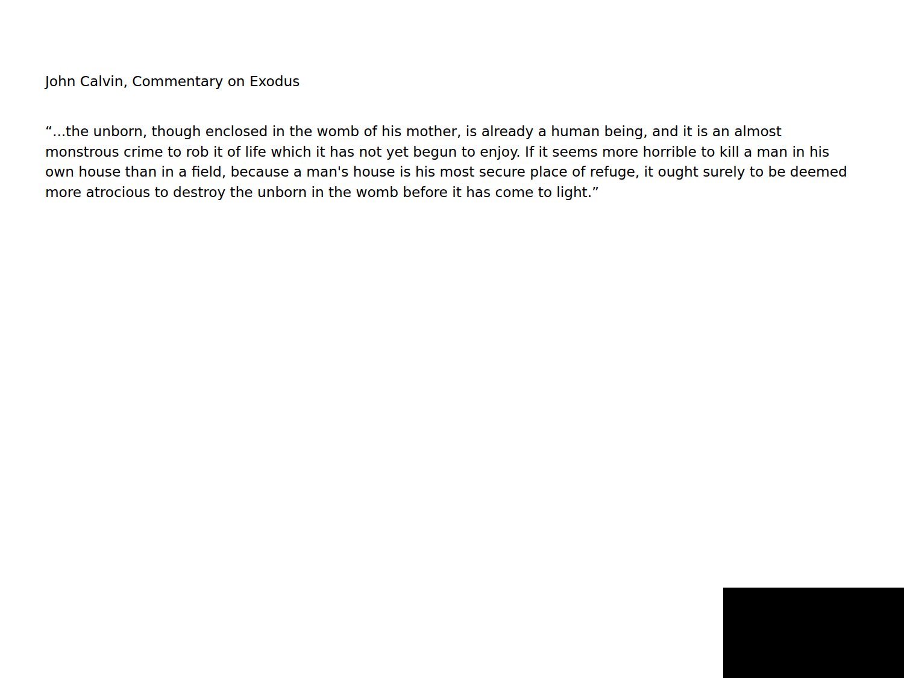John Calvin, Commentary on Exodus
“...the unborn, though enclosed in the womb of his mother, is already a human being, and it is an almost monstrous crime to rob it of life which it has not yet begun to enjoy. If it seems more horrible to kill a man in his own house than in a field, because a man's house is his most secure place of refuge, it ought surely to be deemed more atrocious to destroy the unborn in the womb before it has come to light.”